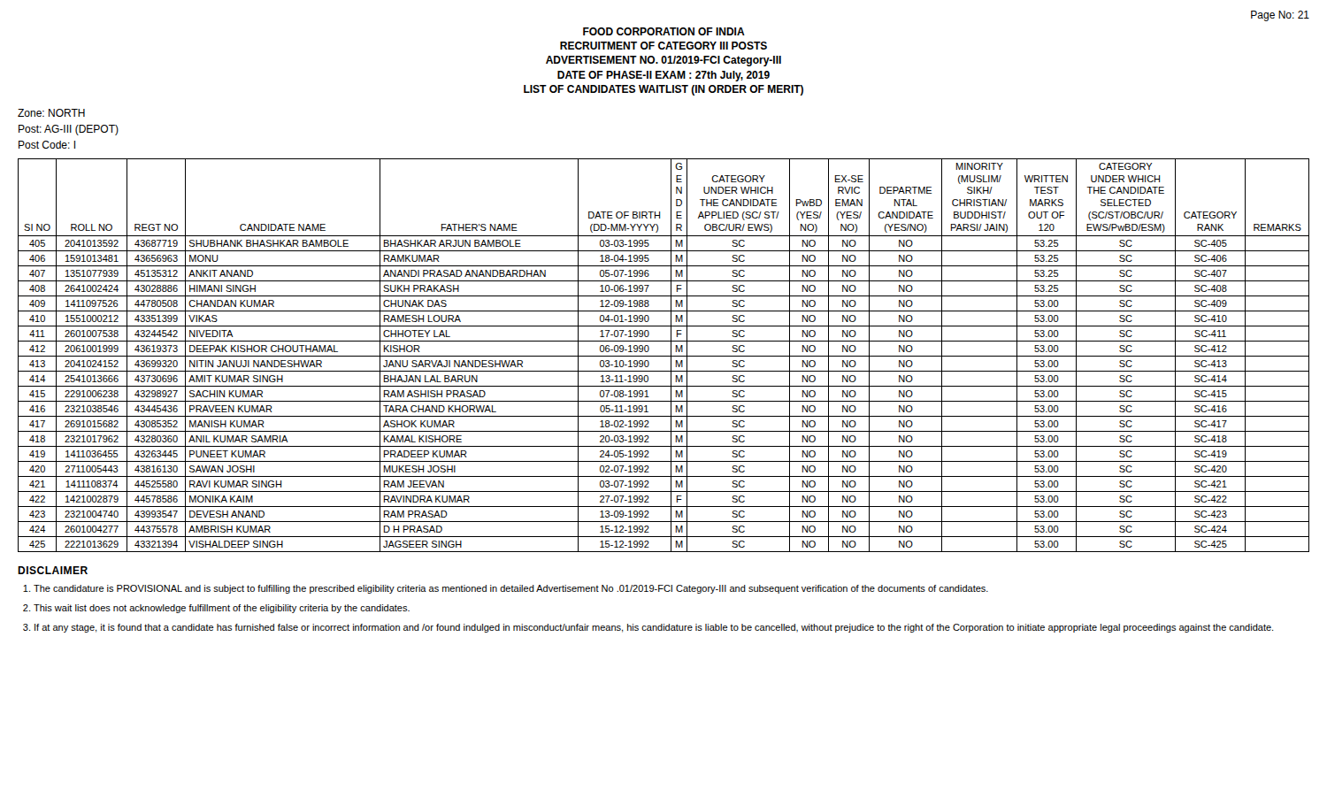Page No: 21
FOOD CORPORATION OF INDIA
RECRUITMENT OF CATEGORY III POSTS
ADVERTISEMENT NO. 01/2019-FCI Category-III
DATE OF PHASE-II EXAM : 27th July, 2019
LIST OF CANDIDATES WAITLIST (IN ORDER OF MERIT)
Zone: NORTH
Post: AG-III (DEPOT)
Post Code: I
| SI NO | ROLL NO | REGT NO | CANDIDATE NAME | FATHER'S NAME | DATE OF BIRTH (DD-MM-YYYY) | G E N D E R | CATEGORY UNDER WHICH THE CANDIDATE APPLIED (SC/ ST/ OBC/UR/ EWS) | PwBD (YES/ NO) | EX-SE RVIC EMAN (YES/ NO) | DEPARTME NTAL CANDIDATE (YES/NO) | MINORITY (MUSLIM/ SIKH/ CHRISTIAN/ BUDDHIST/ PARSI/ JAIN) | WRITTEN TEST MARKS OUT OF 120 | CATEGORY UNDER WHICH THE CANDIDATE SELECTED (SC/ST/OBC/UR/ EWS/PwBD/ESM) | CATEGORY RANK | REMARKS |
| --- | --- | --- | --- | --- | --- | --- | --- | --- | --- | --- | --- | --- | --- | --- | --- |
| 405 | 2041013592 | 43687719 | SHUBHANK BHASHKAR BAMBOLE | BHASHKAR ARJUN BAMBOLE | 03-03-1995 | M | SC | NO | NO | NO | | 53.25 | SC | SC-405 | |
| 406 | 1591013481 | 43656963 | MONU | RAMKUMAR | 18-04-1995 | M | SC | NO | NO | NO | | 53.25 | SC | SC-406 | |
| 407 | 1351077939 | 45135312 | ANKIT ANAND | ANANDI PRASAD ANANDBARDHAN | 05-07-1996 | M | SC | NO | NO | NO | | 53.25 | SC | SC-407 | |
| 408 | 2641002424 | 43028886 | HIMANI SINGH | SUKH PRAKASH | 10-06-1997 | F | SC | NO | NO | NO | | 53.25 | SC | SC-408 | |
| 409 | 1411097526 | 44780508 | CHANDAN KUMAR | CHUNAK DAS | 12-09-1988 | M | SC | NO | NO | NO | | 53.00 | SC | SC-409 | |
| 410 | 1551000212 | 43351399 | VIKAS | RAMESH LOURA | 04-01-1990 | M | SC | NO | NO | NO | | 53.00 | SC | SC-410 | |
| 411 | 2601007538 | 43244542 | NIVEDITA | CHHOTEY LAL | 17-07-1990 | F | SC | NO | NO | NO | | 53.00 | SC | SC-411 | |
| 412 | 2061001999 | 43619373 | DEEPAK KISHOR CHOUTHAMAL | KISHOR | 06-09-1990 | M | SC | NO | NO | NO | | 53.00 | SC | SC-412 | |
| 413 | 2041024152 | 43699320 | NITIN JANUJI NANDESHWAR | JANU SARVAJI NANDESHWAR | 03-10-1990 | M | SC | NO | NO | NO | | 53.00 | SC | SC-413 | |
| 414 | 2541013666 | 43730696 | AMIT KUMAR SINGH | BHAJAN LAL BARUN | 13-11-1990 | M | SC | NO | NO | NO | | 53.00 | SC | SC-414 | |
| 415 | 2291006238 | 43298927 | SACHIN KUMAR | RAM ASHISH PRASAD | 07-08-1991 | M | SC | NO | NO | NO | | 53.00 | SC | SC-415 | |
| 416 | 2321038546 | 43445436 | PRAVEEN KUMAR | TARA CHAND KHORWAL | 05-11-1991 | M | SC | NO | NO | NO | | 53.00 | SC | SC-416 | |
| 417 | 2691015682 | 43085352 | MANISH KUMAR | ASHOK KUMAR | 18-02-1992 | M | SC | NO | NO | NO | | 53.00 | SC | SC-417 | |
| 418 | 2321017962 | 43280360 | ANIL KUMAR SAMRIA | KAMAL KISHORE | 20-03-1992 | M | SC | NO | NO | NO | | 53.00 | SC | SC-418 | |
| 419 | 1411036455 | 43263445 | PUNEET KUMAR | PRADEEP KUMAR | 24-05-1992 | M | SC | NO | NO | NO | | 53.00 | SC | SC-419 | |
| 420 | 2711005443 | 43816130 | SAWAN JOSHI | MUKESH JOSHI | 02-07-1992 | M | SC | NO | NO | NO | | 53.00 | SC | SC-420 | |
| 421 | 1411108374 | 44525580 | RAVI KUMAR SINGH | RAM JEEVAN | 03-07-1992 | M | SC | NO | NO | NO | | 53.00 | SC | SC-421 | |
| 422 | 1421002879 | 44578586 | MONIKA KAIM | RAVINDRA KUMAR | 27-07-1992 | F | SC | NO | NO | NO | | 53.00 | SC | SC-422 | |
| 423 | 2321004740 | 43993547 | DEVESH ANAND | RAM PRASAD | 13-09-1992 | M | SC | NO | NO | NO | | 53.00 | SC | SC-423 | |
| 424 | 2601004277 | 44375578 | AMBRISH KUMAR | D H PRASAD | 15-12-1992 | M | SC | NO | NO | NO | | 53.00 | SC | SC-424 | |
| 425 | 2221013629 | 43321394 | VISHALDEEP SINGH | JAGSEER SINGH | 15-12-1992 | M | SC | NO | NO | NO | | 53.00 | SC | SC-425 | |
DISCLAIMER
The candidature is PROVISIONAL and is subject to fulfilling the prescribed eligibility criteria as mentioned in detailed Advertisement No .01/2019-FCI Category-III and subsequent verification of the documents of candidates.
This wait list does not acknowledge fulfillment of the eligibility criteria by the candidates.
If at any stage, it is found that a candidate has furnished false or incorrect information and /or found indulged in misconduct/unfair means, his candidature is liable to be cancelled, without prejudice to the right of the Corporation to initiate appropriate legal proceedings against the candidate.